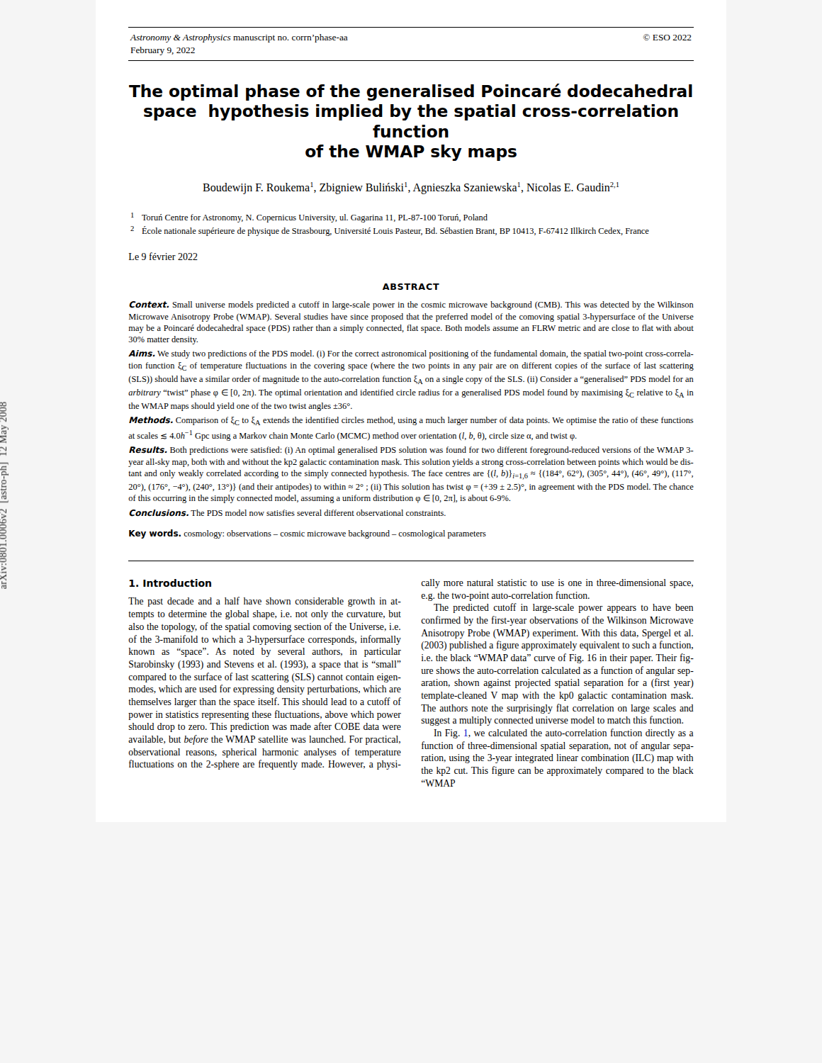arXiv:0801.0006v2 [astro-ph] 12 May 2008
Astronomy & Astrophysics manuscript no. corrn’phase-aa
February 9, 2022
© ESO 2022
The optimal phase of the generalised Poincaré dodecahedral
space hypothesis implied by the spatial cross-correlation function
of the WMAP sky maps
Boudewijn F. Roukema1, Zbigniew Buliński1, Agnieszka Szaniewska1, Nicolas E. Gaudin2,1
Toruń Centre for Astronomy, N. Copernicus University, ul. Gagarina 11, PL-87-100 Toruń, Poland
École nationale supérieure de physique de Strasbourg, Université Louis Pasteur, Bd. Sébastien Brant, BP 10413, F-67412 Illkirch Cedex, France
Le 9 février 2022
ABSTRACT
Context. Small universe models predicted a cutoff in large-scale power in the cosmic microwave background (CMB). This was detected by the Wilkinson Microwave Anisotropy Probe (WMAP). Several studies have since proposed that the preferred model of the comoving spatial 3-hypersurface of the Universe may be a Poincaré dodecahedral space (PDS) rather than a simply connected, flat space. Both models assume an FLRW metric and are close to flat with about 30% matter density.
Aims. We study two predictions of the PDS model. (i) For the correct astronomical positioning of the fundamental domain, the spatial two-point cross-correlation function ξC of temperature fluctuations in the covering space (where the two points in any pair are on different copies of the surface of last scattering (SLS)) should have a similar order of magnitude to the auto-correlation function ξA on a single copy of the SLS. (ii) Consider a “generalised” PDS model for an arbitrary “twist” phase φ ∈ [0, 2π). The optimal orientation and identified circle radius for a generalised PDS model found by maximising ξC relative to ξA in the WMAP maps should yield one of the two twist angles ±36°.
Methods. Comparison of ξC to ξA extends the identified circles method, using a much larger number of data points. We optimise the ratio of these functions at scales ≲ 4.0h−1 Gpc using a Markov chain Monte Carlo (MCMC) method over orientation (l, b, θ), circle size α, and twist φ.
Results. Both predictions were satisfied: (i) An optimal generalised PDS solution was found for two different foreground-reduced versions of the WMAP 3-year all-sky map, both with and without the kp2 galactic contamination mask. This solution yields a strong cross-correlation between points which would be distant and only weakly correlated according to the simply connected hypothesis. The face centres are {(l, b)}i=1,6 ≈ {(184°, 62°), (305°, 44°), (46°, 49°), (117°, 20°), (176°, −4°), (240°, 13°)} (and their antipodes) to within ≈ 2° ; (ii) This solution has twist φ = (+39 ± 2.5)°, in agreement with the PDS model. The chance of this occurring in the simply connected model, assuming a uniform distribution φ ∈ [0, 2π], is about 6-9%.
Conclusions. The PDS model now satisfies several different observational constraints.
Key words. cosmology: observations – cosmic microwave background – cosmological parameters
1. Introduction
The past decade and a half have shown considerable growth in attempts to determine the global shape, i.e. not only the curvature, but also the topology, of the spatial comoving section of the Universe, i.e. of the 3-manifold to which a 3-hypersurface corresponds, informally known as “space”. As noted by several authors, in particular Starobinsky (1993) and Stevens et al. (1993), a space that is “small” compared to the surface of last scattering (SLS) cannot contain eigenmodes, which are used for expressing density perturbations, which are themselves larger than the space itself. This should lead to a cutoff of power in statistics representing these fluctuations, above which power should drop to zero. This prediction was made after COBE data were available, but before the WMAP satellite was launched. For practical, observational reasons, spherical harmonic analyses of temperature fluctuations on the 2-sphere are frequently made. However, a physically more natural statistic to use is one in three-dimensional space, e.g. the two-point auto-correlation function.
The predicted cutoff in large-scale power appears to have been confirmed by the first-year observations of the Wilkinson Microwave Anisotropy Probe (WMAP) experiment. With this data, Spergel et al. (2003) published a figure approximately equivalent to such a function, i.e. the black “WMAP data” curve of Fig. 16 in their paper. Their figure shows the auto-correlation calculated as a function of angular separation, shown against projected spatial separation for a (first year) template-cleaned V map with the kp0 galactic contamination mask. The authors note the surprisingly flat correlation on large scales and suggest a multiply connected universe model to match this function.
In Fig. 1, we calculated the auto-correlation function directly as a function of three-dimensional spatial separation, not of angular separation, using the 3-year integrated linear combination (ILC) map with the kp2 cut. This figure can be approximately compared to the black “WMAP